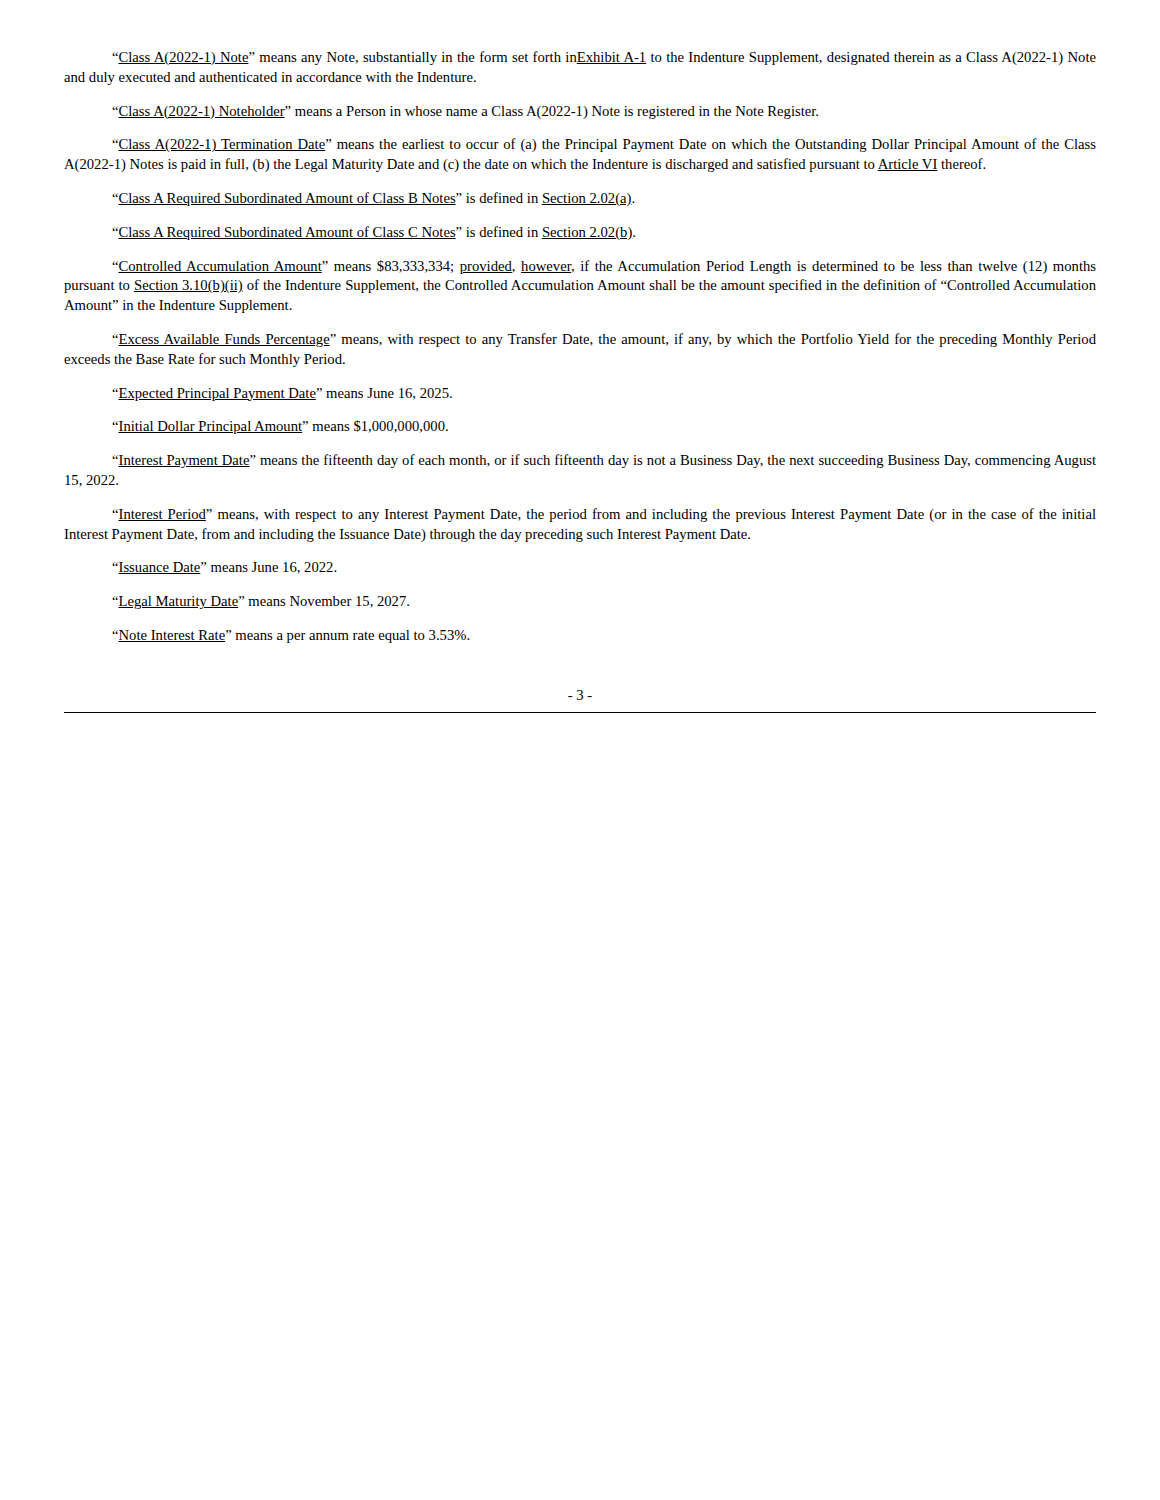“Class A(2022-1) Note” means any Note, substantially in the form set forth inExhibit A-1 to the Indenture Supplement, designated therein as a Class A(2022-1) Note and duly executed and authenticated in accordance with the Indenture.
“Class A(2022-1) Noteholder” means a Person in whose name a Class A(2022-1) Note is registered in the Note Register.
“Class A(2022-1) Termination Date” means the earliest to occur of (a) the Principal Payment Date on which the Outstanding Dollar Principal Amount of the Class A(2022-1) Notes is paid in full, (b) the Legal Maturity Date and (c) the date on which the Indenture is discharged and satisfied pursuant to Article VI thereof.
“Class A Required Subordinated Amount of Class B Notes” is defined in Section 2.02(a).
“Class A Required Subordinated Amount of Class C Notes” is defined in Section 2.02(b).
“Controlled Accumulation Amount” means $83,333,334; provided, however, if the Accumulation Period Length is determined to be less than twelve (12) months pursuant to Section 3.10(b)(ii) of the Indenture Supplement, the Controlled Accumulation Amount shall be the amount specified in the definition of “Controlled Accumulation Amount” in the Indenture Supplement.
“Excess Available Funds Percentage” means, with respect to any Transfer Date, the amount, if any, by which the Portfolio Yield for the preceding Monthly Period exceeds the Base Rate for such Monthly Period.
“Expected Principal Payment Date” means June 16, 2025.
“Initial Dollar Principal Amount” means $1,000,000,000.
“Interest Payment Date” means the fifteenth day of each month, or if such fifteenth day is not a Business Day, the next succeeding Business Day, commencing August 15, 2022.
“Interest Period” means, with respect to any Interest Payment Date, the period from and including the previous Interest Payment Date (or in the case of the initial Interest Payment Date, from and including the Issuance Date) through the day preceding such Interest Payment Date.
“Issuance Date” means June 16, 2022.
“Legal Maturity Date” means November 15, 2027.
“Note Interest Rate” means a per annum rate equal to 3.53%.
- 3 -